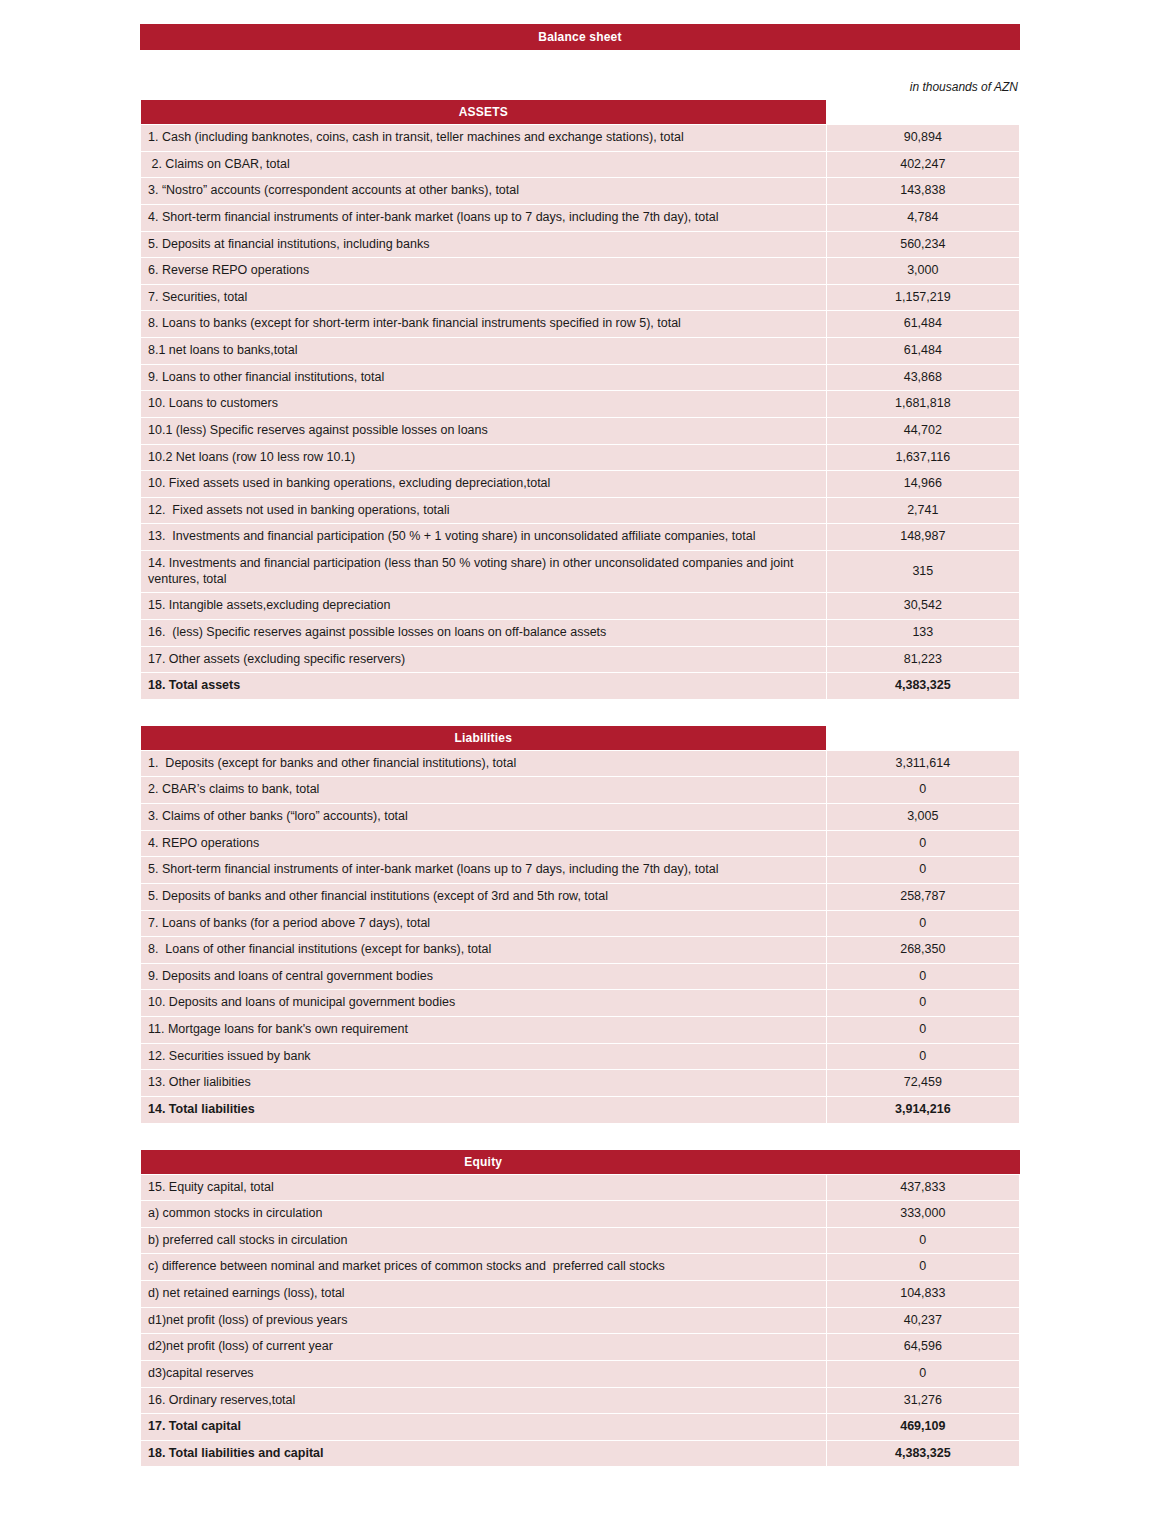| Balance sheet |
| --- |
in thousands of AZN
| ASSETS | |
| --- | --- |
| 1. Cash (including banknotes, coins, cash in transit, teller machines and exchange stations), total | 90,894 |
| 2. Claims on CBAR, total | 402,247 |
| 3. “Nostro” accounts (correspondent accounts at other banks), total | 143,838 |
| 4. Short-term financial instruments of inter-bank market (loans up to 7 days, including the 7th day), total | 4,784 |
| 5. Deposits at financial institutions, including banks | 560,234 |
| 6. Reverse REPO operations | 3,000 |
| 7. Securities, total | 1,157,219 |
| 8. Loans to banks (except for short-term inter-bank financial instruments specified in row 5), total | 61,484 |
| 8.1 net loans to banks,total | 61,484 |
| 9. Loans to other financial institutions, total | 43,868 |
| 10. Loans to customers | 1,681,818 |
| 10.1 (less) Specific reserves against possible losses on loans | 44,702 |
| 10.2 Net loans (row 10 less row 10.1) | 1,637,116 |
| 10. Fixed assets used in banking operations, excluding depreciation,total | 14,966 |
| 12. Fixed assets not used in banking operations, totali | 2,741 |
| 13. Investments and financial participation (50 % + 1 voting share) in unconsolidated affiliate companies, total | 148,987 |
| 14. Investments and financial participation (less than 50 % voting share) in other unconsolidated companies and joint ventures, total | 315 |
| 15. Intangible assets,excluding depreciation | 30,542 |
| 16. (less) Specific reserves against possible losses on loans on off-balance assets | 133 |
| 17. Other assets (excluding specific reservers) | 81,223 |
| 18. Total assets | 4,383,325 |
| Liabilities | |
| --- | --- |
| 1. Deposits (except for banks and other financial institutions), total | 3,311,614 |
| 2. CBAR’s claims to bank, total | 0 |
| 3. Claims of other banks (“loro” accounts), total | 3,005 |
| 4. REPO operations | 0 |
| 5. Short-term financial instruments of inter-bank market (loans up to 7 days, including the 7th day), total | 0 |
| 5. Deposits of banks and other financial institutions (except of 3rd and 5th row, total | 258,787 |
| 7. Loans of banks (for a period above 7 days), total | 0 |
| 8. Loans of other financial institutions (except for banks), total | 268,350 |
| 9. Deposits and loans of central government bodies | 0 |
| 10. Deposits and loans of municipal government bodies | 0 |
| 11. Mortgage loans for bank's own requirement | 0 |
| 12. Securities issued by bank | 0 |
| 13. Other lialibities | 72,459 |
| 14. Total liabilities | 3,914,216 |
| Equity | |
| --- | --- |
| 15. Equity capital, total | 437,833 |
| a) common stocks in circulation | 333,000 |
| b) preferred call stocks in circulation | 0 |
| c) difference between nominal and market prices of common stocks and preferred call stocks | 0 |
| d) net retained earnings (loss), total | 104,833 |
| d1)net profit (loss) of previous years | 40,237 |
| d2)net profit (loss) of current year | 64,596 |
| d3)capital reserves | 0 |
| 16. Ordinary reserves,total | 31,276 |
| 17. Total capital | 469,109 |
| 18. Total liabilities and capital | 4,383,325 |